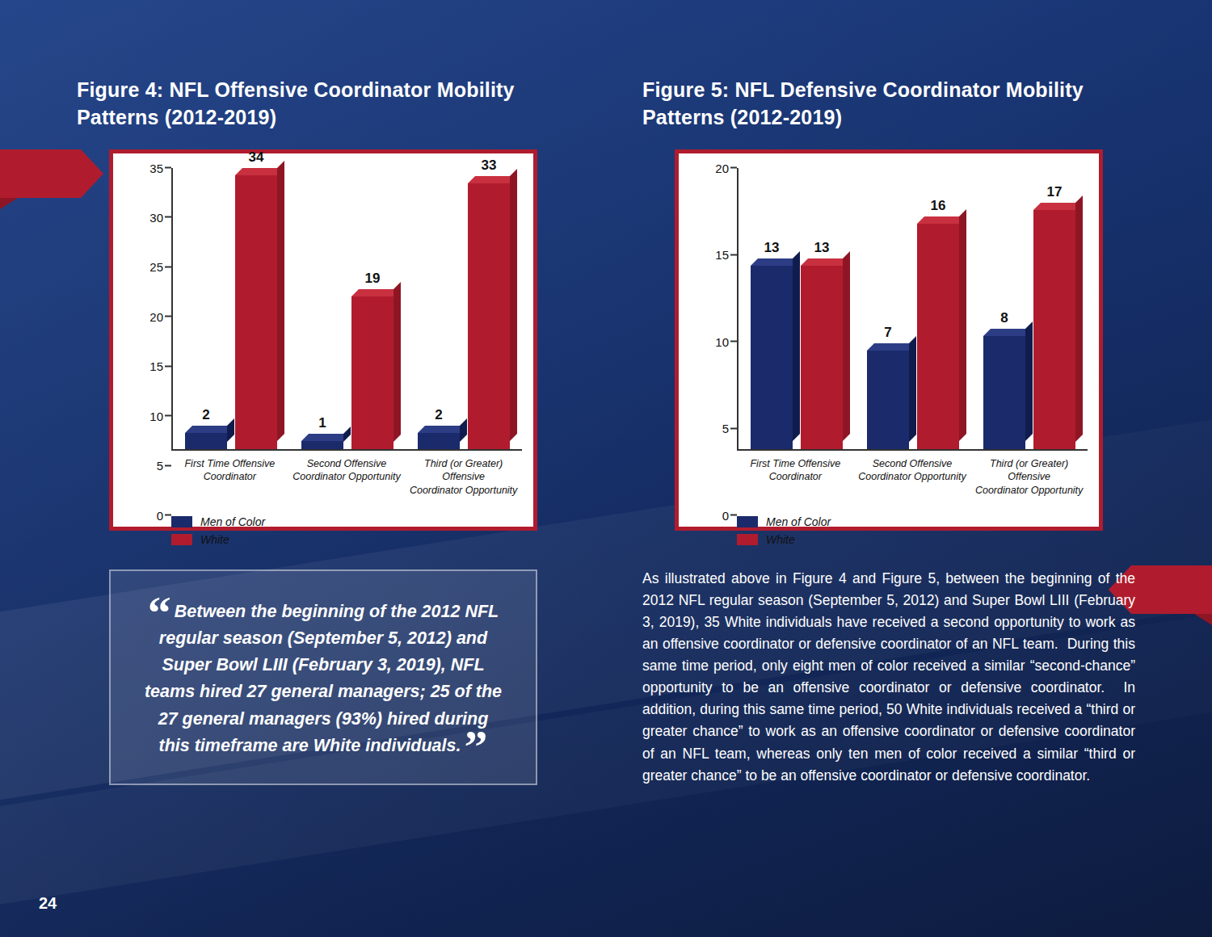Figure 4: NFL Offensive Coordinator Mobility Patterns (2012-2019)
35 30 25 20 15 10 5 0
2
34
1
19
2
33
First Time Offensive
Coordinator
Second Offensive
Coordinator Opportunity
Third (or Greater) Offensive
Coordinator Opportunity
Men of Color
White
“Between the beginning of the 2012 NFL regular season (September 5, 2012) and Super Bowl LIII (February 3, 2019), NFL teams hired 27 general managers; 25 of the 27 general managers (93%) hired during this timeframe are White individuals.”
Figure 5: NFL Defensive Coordinator Mobility Patterns (2012-2019)
20 15 10 5 0
13
13
7
16
8
17
First Time Offensive
Coordinator
Second Offensive
Coordinator Opportunity
Third (or Greater) Offensive
Coordinator Opportunity
Men of Color
White
As illustrated above in Figure 4 and Figure 5, between the beginning of the 2012 NFL regular season (September 5, 2012) and Super Bowl LIII (February 3, 2019), 35 White individuals have received a second opportunity to work as an offensive coordinator or defensive coordinator of an NFL team. During this same time period, only eight men of color received a similar “second-chance” opportunity to be an offensive coordinator or defensive coordinator. In addition, during this same time period, 50 White individuals received a “third or greater chance” to work as an offensive coordinator or defensive coordinator of an NFL team, whereas only ten men of color received a similar “third or greater chance” to be an offensive coordinator or defensive coordinator.
24